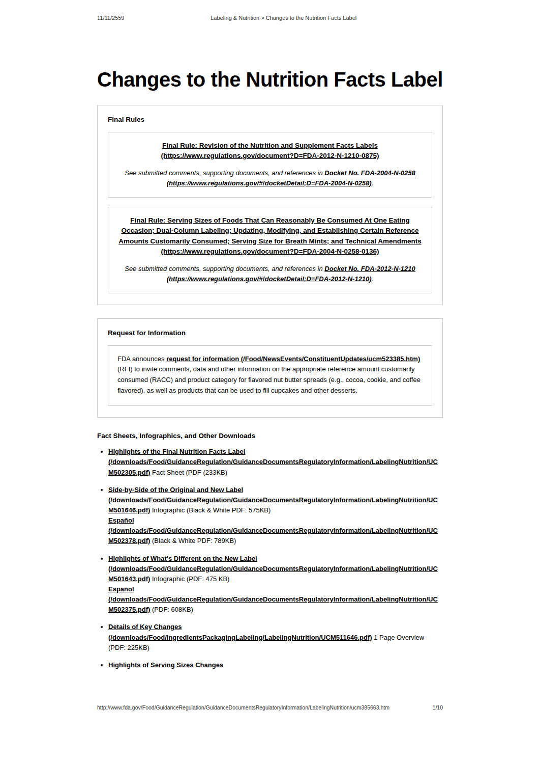11/11/2559 Labeling & Nutrition > Changes to the Nutrition Facts Label
Changes to the Nutrition Facts Label
Final Rules
Final Rule: Revision of the Nutrition and Supplement Facts Labels (https://www.regulations.gov/document?D=FDA-2012-N-1210-0875)
See submitted comments, supporting documents, and references in Docket No. FDA-2004-N-0258 (https://www.regulations.gov/#!docketDetail;D=FDA-2004-N-0258).
Final Rule: Serving Sizes of Foods That Can Reasonably Be Consumed At One Eating Occasion; Dual-Column Labeling; Updating, Modifying, and Establishing Certain Reference Amounts Customarily Consumed; Serving Size for Breath Mints; and Technical Amendments (https://www.regulations.gov/document?D=FDA-2004-N-0258-0136)
See submitted comments, supporting documents, and references in Docket No. FDA-2012-N-1210 (https://www.regulations.gov/#!docketDetail;D=FDA-2012-N-1210).
Request for Information
FDA announces request for information (/Food/NewsEvents/ConstituentUpdates/ucm523385.htm) (RFI) to invite comments, data and other information on the appropriate reference amount customarily consumed (RACC) and product category for flavored nut butter spreads (e.g., cocoa, cookie, and coffee flavored), as well as products that can be used to fill cupcakes and other desserts.
Fact Sheets, Infographics, and Other Downloads
Highlights of the Final Nutrition Facts Label (/downloads/Food/GuidanceRegulation/GuidanceDocumentsRegulatoryInformation/LabelingNutrition/UCM502305.pdf) Fact Sheet (PDF (233KB)
Side-by-Side of the Original and New Label (/downloads/Food/GuidanceRegulation/GuidanceDocumentsRegulatoryInformation/LabelingNutrition/UCM501646.pdf) Infographic (Black & White PDF: 575KB) Español (/downloads/Food/GuidanceRegulation/GuidanceDocumentsRegulatoryInformation/LabelingNutrition/UCM502378.pdf) (Black & White PDF: 789KB)
Highlights of What's Different on the New Label (/downloads/Food/GuidanceRegulation/GuidanceDocumentsRegulatoryInformation/LabelingNutrition/UCM501643.pdf) Infographic (PDF: 475 KB) Español (/downloads/Food/GuidanceRegulation/GuidanceDocumentsRegulatoryInformation/LabelingNutrition/UCM502375.pdf) (PDF: 608KB)
Details of Key Changes (/downloads/Food/IngredientsPackagingLabeling/LabelingNutrition/UCM511646.pdf) 1 Page Overview (PDF: 225KB)
Highlights of Serving Sizes Changes
http://www.fda.gov/Food/GuidanceRegulation/GuidanceDocumentsRegulatoryInformation/LabelingNutrition/ucm385663.htm 1/10